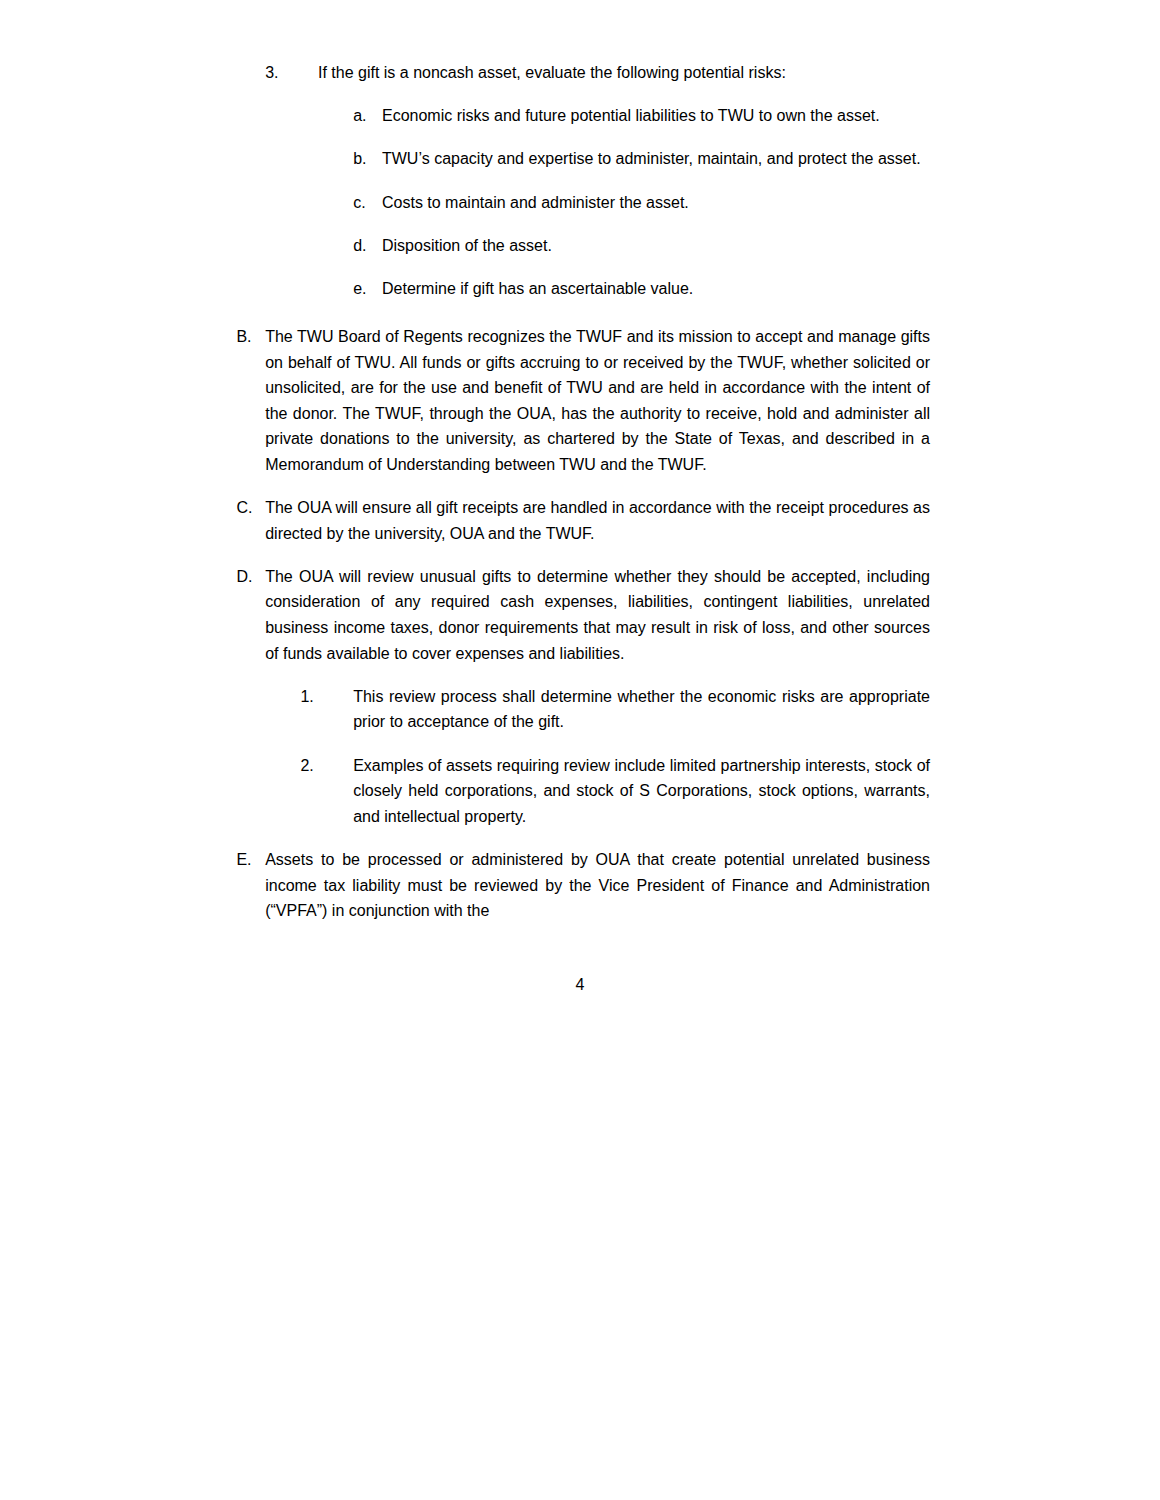3. If the gift is a noncash asset, evaluate the following potential risks:
a. Economic risks and future potential liabilities to TWU to own the asset.
b. TWU’s capacity and expertise to administer, maintain, and protect the asset.
c. Costs to maintain and administer the asset.
d. Disposition of the asset.
e. Determine if gift has an ascertainable value.
B. The TWU Board of Regents recognizes the TWUF and its mission to accept and manage gifts on behalf of TWU. All funds or gifts accruing to or received by the TWUF, whether solicited or unsolicited, are for the use and benefit of TWU and are held in accordance with the intent of the donor. The TWUF, through the OUA, has the authority to receive, hold and administer all private donations to the university, as chartered by the State of Texas, and described in a Memorandum of Understanding between TWU and the TWUF.
C. The OUA will ensure all gift receipts are handled in accordance with the receipt procedures as directed by the university, OUA and the TWUF.
D. The OUA will review unusual gifts to determine whether they should be accepted, including consideration of any required cash expenses, liabilities, contingent liabilities, unrelated business income taxes, donor requirements that may result in risk of loss, and other sources of funds available to cover expenses and liabilities.
1. This review process shall determine whether the economic risks are appropriate prior to acceptance of the gift.
2. Examples of assets requiring review include limited partnership interests, stock of closely held corporations, and stock of S Corporations, stock options, warrants, and intellectual property.
E. Assets to be processed or administered by OUA that create potential unrelated business income tax liability must be reviewed by the Vice President of Finance and Administration (“VPFA”) in conjunction with the
4